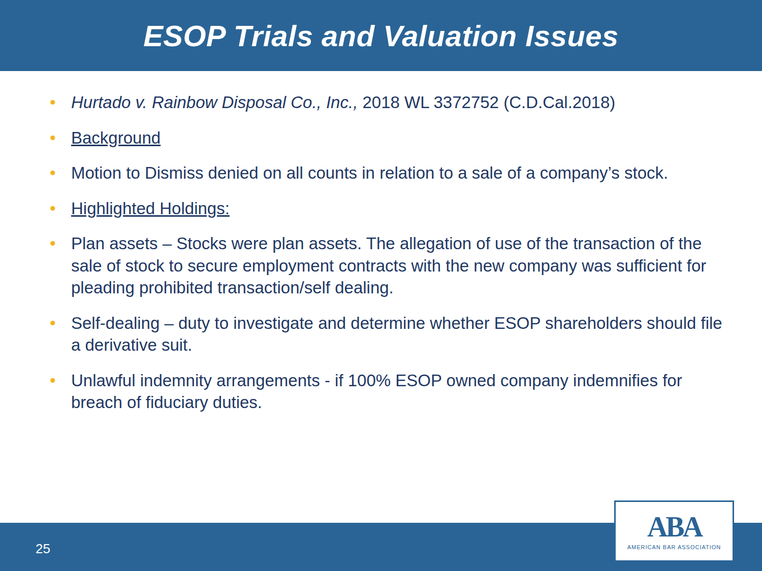ESOP Trials and Valuation Issues
Hurtado v. Rainbow Disposal Co., Inc., 2018 WL 3372752 (C.D.Cal.2018)
Background
Motion to Dismiss denied on all counts in relation to a sale of a company’s stock.
Highlighted Holdings:
Plan assets – Stocks were plan assets. The allegation of use of the transaction of the sale of stock to secure employment contracts with the new company was sufficient for pleading prohibited transaction/self dealing.
Self-dealing – duty to investigate and determine whether ESOP shareholders should file a derivative suit.
Unlawful indemnity arrangements - if 100% ESOP owned company indemnifies for breach of fiduciary duties.
25
ABA
AMERICAN BAR ASSOCIATION